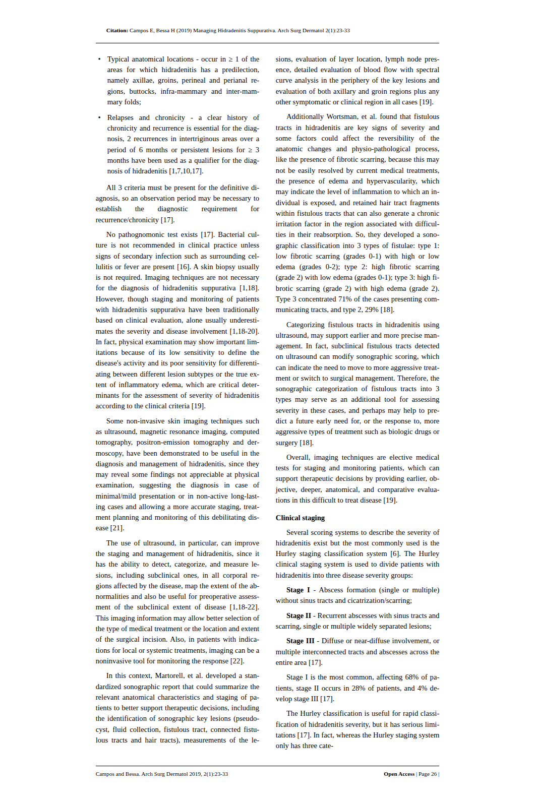Citation: Campos E, Bessa H (2019) Managing Hidradenitis Suppurativa. Arch Surg Dermatol 2(1):23-33
Typical anatomical locations - occur in ≥ 1 of the areas for which hidradenitis has a predilection, namely axillae, groins, perineal and perianal regions, buttocks, infra-mammary and inter-mammary folds;
Relapses and chronicity - a clear history of chronicity and recurrence is essential for the diagnosis, 2 recurrences in intertriginous areas over a period of 6 months or persistent lesions for ≥ 3 months have been used as a qualifier for the diagnosis of hidradenitis [1,7,10,17].
All 3 criteria must be present for the definitive diagnosis, so an observation period may be necessary to establish the diagnostic requirement for recurrence/chronicity [17].
No pathognomonic test exists [17]. Bacterial culture is not recommended in clinical practice unless signs of secondary infection such as surrounding cellulitis or fever are present [16]. A skin biopsy usually is not required. Imaging techniques are not necessary for the diagnosis of hidradenitis suppurativa [1,18]. However, though staging and monitoring of patients with hidradenitis suppurativa have been traditionally based on clinical evaluation, alone usually underestimates the severity and disease involvement [1,18-20]. In fact, physical examination may show important limitations because of its low sensitivity to define the disease's activity and its poor sensitivity for differentiating between different lesion subtypes or the true extent of inflammatory edema, which are critical determinants for the assessment of severity of hidradenitis according to the clinical criteria [19].
Some non-invasive skin imaging techniques such as ultrasound, magnetic resonance imaging, computed tomography, positron-emission tomography and dermoscopy, have been demonstrated to be useful in the diagnosis and management of hidradenitis, since they may reveal some findings not appreciable at physical examination, suggesting the diagnosis in case of minimal/mild presentation or in non-active long-lasting cases and allowing a more accurate staging, treatment planning and monitoring of this debilitating disease [21].
The use of ultrasound, in particular, can improve the staging and management of hidradenitis, since it has the ability to detect, categorize, and measure lesions, including subclinical ones, in all corporal regions affected by the disease, map the extent of the abnormalities and also be useful for preoperative assessment of the subclinical extent of disease [1,18-22]. This imaging information may allow better selection of the type of medical treatment or the location and extent of the surgical incision. Also, in patients with indications for local or systemic treatments, imaging can be a noninvasive tool for monitoring the response [22].
In this context, Martorell, et al. developed a standardized sonographic report that could summarize the relevant anatomical characteristics and staging of patients to better support therapeutic decisions, including the identification of sonographic key lesions (pseudocyst, fluid collection, fistulous tract, connected fistulous tracts and hair tracts), measurements of the lesions, evaluation of layer location, lymph node presence, detailed evaluation of blood flow with spectral curve analysis in the periphery of the key lesions and evaluation of both axillary and groin regions plus any other symptomatic or clinical region in all cases [19].
Additionally Wortsman, et al. found that fistulous tracts in hidradenitis are key signs of severity and some factors could affect the reversibility of the anatomic changes and physio-pathological process, like the presence of fibrotic scarring, because this may not be easily resolved by current medical treatments, the presence of edema and hypervascularity, which may indicate the level of inflammation to which an individual is exposed, and retained hair tract fragments within fistulous tracts that can also generate a chronic irritation factor in the region associated with difficulties in their reabsorption. So, they developed a sonographic classification into 3 types of fistulae: type 1: low fibrotic scarring (grades 0-1) with high or low edema (grades 0-2); type 2: high fibrotic scarring (grade 2) with low edema (grades 0-1); type 3: high fibrotic scarring (grade 2) with high edema (grade 2). Type 3 concentrated 71% of the cases presenting communicating tracts, and type 2, 29% [18].
Categorizing fistulous tracts in hidradenitis using ultrasound, may support earlier and more precise management. In fact, subclinical fistulous tracts detected on ultrasound can modify sonographic scoring, which can indicate the need to move to more aggressive treatment or switch to surgical management. Therefore, the sonographic categorization of fistulous tracts into 3 types may serve as an additional tool for assessing severity in these cases, and perhaps may help to predict a future early need for, or the response to, more aggressive types of treatment such as biologic drugs or surgery [18].
Overall, imaging techniques are elective medical tests for staging and monitoring patients, which can support therapeutic decisions by providing earlier, objective, deeper, anatomical, and comparative evaluations in this difficult to treat disease [19].
Clinical staging
Several scoring systems to describe the severity of hidradenitis exist but the most commonly used is the Hurley staging classification system [6]. The Hurley clinical staging system is used to divide patients with hidradenitis into three disease severity groups:
Stage I - Abscess formation (single or multiple) without sinus tracts and cicatrization/scarring;
Stage II - Recurrent abscesses with sinus tracts and scarring, single or multiple widely separated lesions;
Stage III - Diffuse or near-diffuse involvement, or multiple interconnected tracts and abscesses across the entire area [17].
Stage I is the most common, affecting 68% of patients, stage II occurs in 28% of patients, and 4% develop stage III [17].
The Hurley classification is useful for rapid classification of hidradenitis severity, but it has serious limitations [17]. In fact, whereas the Hurley staging system only has three cate-
Campos and Bessa. Arch Surg Dermatol 2019, 2(1):23-33
Open Access | Page 26 |